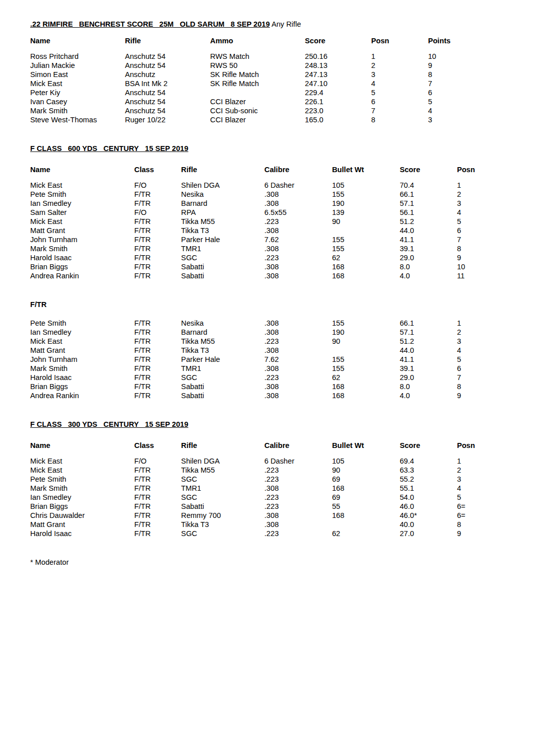.22 RIMFIRE BENCHREST SCORE 25M OLD SARUM 8 SEP 2019
Any Rifle
| Name | Rifle | Ammo | Score | Posn | Points |
| --- | --- | --- | --- | --- | --- |
| Ross Pritchard | Anschutz 54 | RWS Match | 250.16 | 1 | 10 |
| Julian Mackie | Anschutz 54 | RWS 50 | 248.13 | 2 | 9 |
| Simon East | Anschutz | SK Rifle Match | 247.13 | 3 | 8 |
| Mick East | BSA Int Mk 2 | SK Rifle Match | 247.10 | 4 | 7 |
| Peter Kiy | Anschutz 54 | | 229.4 | 5 | 6 |
| Ivan Casey | Anschutz 54 | CCI Blazer | 226.1 | 6 | 5 |
| Mark Smith | Anschutz 54 | CCI Sub-sonic | 223.0 | 7 | 4 |
| Steve West-Thomas | Ruger 10/22 | CCI Blazer | 165.0 | 8 | 3 |
F CLASS 600 YDS CENTURY 15 SEP 2019
| Name | Class | Rifle | Calibre | Bullet Wt | Score | Posn |
| --- | --- | --- | --- | --- | --- | --- |
| Mick East | F/O | Shilen DGA | 6 Dasher | 105 | 70.4 | 1 |
| Pete Smith | F/TR | Nesika | .308 | 155 | 66.1 | 2 |
| Ian Smedley | F/TR | Barnard | .308 | 190 | 57.1 | 3 |
| Sam Salter | F/O | RPA | 6.5x55 | 139 | 56.1 | 4 |
| Mick East | F/TR | Tikka M55 | .223 | 90 | 51.2 | 5 |
| Matt Grant | F/TR | Tikka T3 | .308 | | 44.0 | 6 |
| John Turnham | F/TR | Parker Hale | 7.62 | 155 | 41.1 | 7 |
| Mark Smith | F/TR | TMR1 | .308 | 155 | 39.1 | 8 |
| Harold Isaac | F/TR | SGC | .223 | 62 | 29.0 | 9 |
| Brian Biggs | F/TR | Sabatti | .308 | 168 | 8.0 | 10 |
| Andrea Rankin | F/TR | Sabatti | .308 | 168 | 4.0 | 11 |
F/TR
| Pete Smith | F/TR | Nesika | .308 | 155 | 66.1 | 1 |
| Ian Smedley | F/TR | Barnard | .308 | 190 | 57.1 | 2 |
| Mick East | F/TR | Tikka M55 | .223 | 90 | 51.2 | 3 |
| Matt Grant | F/TR | Tikka T3 | .308 | | 44.0 | 4 |
| John Turnham | F/TR | Parker Hale | 7.62 | 155 | 41.1 | 5 |
| Mark Smith | F/TR | TMR1 | .308 | 155 | 39.1 | 6 |
| Harold Isaac | F/TR | SGC | .223 | 62 | 29.0 | 7 |
| Brian Biggs | F/TR | Sabatti | .308 | 168 | 8.0 | 8 |
| Andrea Rankin | F/TR | Sabatti | .308 | 168 | 4.0 | 9 |
F CLASS 300 YDS CENTURY 15 SEP 2019
| Name | Class | Rifle | Calibre | Bullet Wt | Score | Posn |
| --- | --- | --- | --- | --- | --- | --- |
| Mick East | F/O | Shilen DGA | 6 Dasher | 105 | 69.4 | 1 |
| Mick East | F/TR | Tikka M55 | .223 | 90 | 63.3 | 2 |
| Pete Smith | F/TR | SGC | .223 | 69 | 55.2 | 3 |
| Mark Smith | F/TR | TMR1 | .308 | 168 | 55.1 | 4 |
| Ian Smedley | F/TR | SGC | .223 | 69 | 54.0 | 5 |
| Brian Biggs | F/TR | Sabatti | .223 | 55 | 46.0 | 6= |
| Chris Dauwalder | F/TR | Remmy 700 | .308 | 168 | 46.0* | 6= |
| Matt Grant | F/TR | Tikka T3 | .308 | | 40.0 | 8 |
| Harold Isaac | F/TR | SGC | .223 | 62 | 27.0 | 9 |
* Moderator